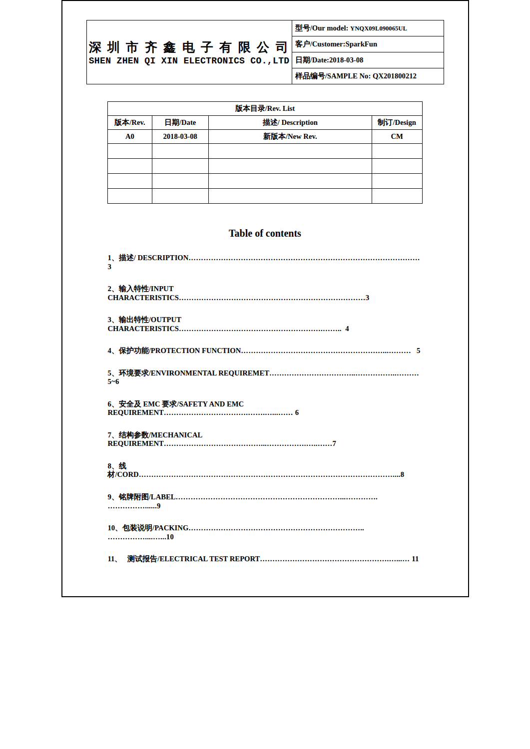| 深 圳 市 齐 鑫 电 子 有 限 公 司 SHEN ZHEN QI XIN ELECTRONICS CO.,LTD | 型号 /Our model: YNQX09L090065UL |
| 客户 /Customer:SparkFun |
| 日期 /Date:2018-03-08 |
| 样品编号 /SAMPLE No: QX201800212 |
| 版本目录 /Rev. List |
| 版本 /Rev. | 日期 /Date | 描述 / Description | 制订 /Design |
| A0 | 2018-03-08 | 新版本 /New Rev. | CM |
Table of contents
1、描述/ DESCRIPTION…………………………………………………………………………………3
2、输入特性/INPUT CHARACTERISTICS…………………………………………………………………3
3、输出特性/OUTPUT CHARACTERISTICS………………………………………………….…….. 4
4、保护功能/PROTECTION FUNCTION…………………………………………………...……… 5
5、环境要求/ENVIRONMENTAL REQUIREMET……………………………..……………..………5~6
6、安全及 EMC 要求/SAFETY AND EMC REQUIREMENT…………………………….…….…...…… 6
7、结构参数/MECHANICAL REQUIREMENT…………………………………...…………….…..……7
8、线材/CORD…………………………………………………………………………………………....8
9、铭牌附图/LABEL…………………………………………………………...…………. ……………......9
10、包装说明/PACKING…………………………………………………………….. ……………....…...10
11、 测试报告/ELECTRICAL TEST REPORT…………………………………………….…...… 11